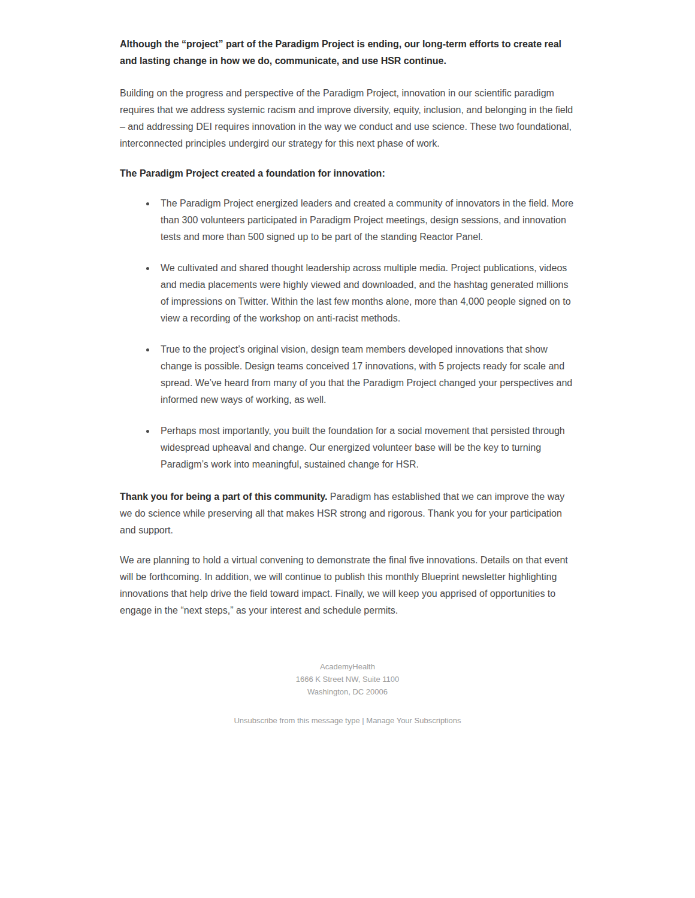Although the “project” part of the Paradigm Project is ending, our long-term efforts to create real and lasting change in how we do, communicate, and use HSR continue.
Building on the progress and perspective of the Paradigm Project, innovation in our scientific paradigm requires that we address systemic racism and improve diversity, equity, inclusion, and belonging in the field – and addressing DEI requires innovation in the way we conduct and use science. These two foundational, interconnected principles undergird our strategy for this next phase of work.
The Paradigm Project created a foundation for innovation:
The Paradigm Project energized leaders and created a community of innovators in the field. More than 300 volunteers participated in Paradigm Project meetings, design sessions, and innovation tests and more than 500 signed up to be part of the standing Reactor Panel.
We cultivated and shared thought leadership across multiple media. Project publications, videos and media placements were highly viewed and downloaded, and the hashtag generated millions of impressions on Twitter. Within the last few months alone, more than 4,000 people signed on to view a recording of the workshop on anti-racist methods.
True to the project’s original vision, design team members developed innovations that show change is possible. Design teams conceived 17 innovations, with 5 projects ready for scale and spread. We’ve heard from many of you that the Paradigm Project changed your perspectives and informed new ways of working, as well.
Perhaps most importantly, you built the foundation for a social movement that persisted through widespread upheaval and change. Our energized volunteer base will be the key to turning Paradigm’s work into meaningful, sustained change for HSR.
Thank you for being a part of this community. Paradigm has established that we can improve the way we do science while preserving all that makes HSR strong and rigorous. Thank you for your participation and support.
We are planning to hold a virtual convening to demonstrate the final five innovations. Details on that event will be forthcoming. In addition, we will continue to publish this monthly Blueprint newsletter highlighting innovations that help drive the field toward impact. Finally, we will keep you apprised of opportunities to engage in the “next steps,” as your interest and schedule permits.
AcademyHealth
1666 K Street NW, Suite 1100
Washington, DC 20006
Unsubscribe from this message type | Manage Your Subscriptions